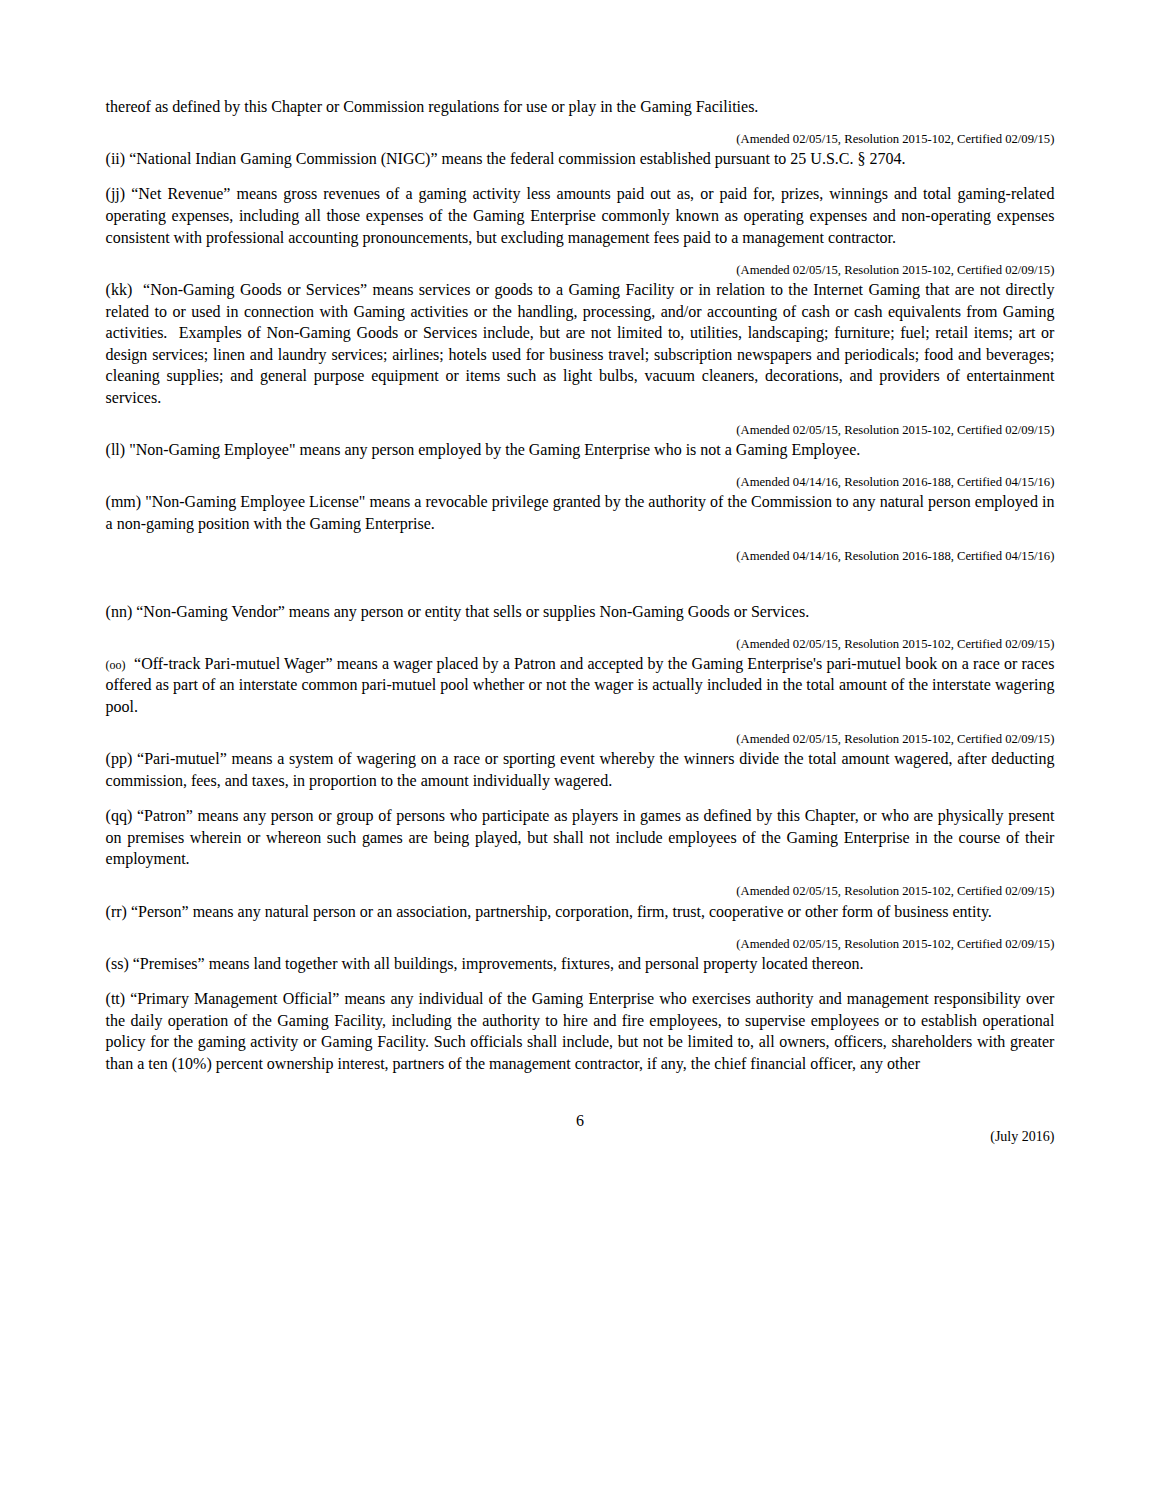thereof as defined by this Chapter or Commission regulations for use or play in the Gaming Facilities.
(Amended 02/05/15, Resolution 2015-102, Certified 02/09/15)
(ii) “National Indian Gaming Commission (NIGC)” means the federal commission established pursuant to 25 U.S.C. § 2704.
(jj) “Net Revenue” means gross revenues of a gaming activity less amounts paid out as, or paid for, prizes, winnings and total gaming-related operating expenses, including all those expenses of the Gaming Enterprise commonly known as operating expenses and non-operating expenses consistent with professional accounting pronouncements, but excluding management fees paid to a management contractor.
(Amended 02/05/15, Resolution 2015-102, Certified 02/09/15)
(kk) “Non-Gaming Goods or Services” means services or goods to a Gaming Facility or in relation to the Internet Gaming that are not directly related to or used in connection with Gaming activities or the handling, processing, and/or accounting of cash or cash equivalents from Gaming activities. Examples of Non-Gaming Goods or Services include, but are not limited to, utilities, landscaping; furniture; fuel; retail items; art or design services; linen and laundry services; airlines; hotels used for business travel; subscription newspapers and periodicals; food and beverages; cleaning supplies; and general purpose equipment or items such as light bulbs, vacuum cleaners, decorations, and providers of entertainment services.
(Amended 02/05/15, Resolution 2015-102, Certified 02/09/15)
(ll) "Non-Gaming Employee" means any person employed by the Gaming Enterprise who is not a Gaming Employee.
(Amended 04/14/16, Resolution 2016-188, Certified 04/15/16)
(mm) "Non-Gaming Employee License" means a revocable privilege granted by the authority of the Commission to any natural person employed in a non-gaming position with the Gaming Enterprise.
(Amended 04/14/16, Resolution 2016-188, Certified 04/15/16)
(nn) “Non-Gaming Vendor” means any person or entity that sells or supplies Non-Gaming Goods or Services.
(Amended 02/05/15, Resolution 2015-102, Certified 02/09/15)
(oo) “Off-track Pari-mutuel Wager” means a wager placed by a Patron and accepted by the Gaming Enterprise's pari-mutuel book on a race or races offered as part of an interstate common pari-mutuel pool whether or not the wager is actually included in the total amount of the interstate wagering pool.
(Amended 02/05/15, Resolution 2015-102, Certified 02/09/15)
(pp) “Pari-mutuel” means a system of wagering on a race or sporting event whereby the winners divide the total amount wagered, after deducting commission, fees, and taxes, in proportion to the amount individually wagered.
(qq) “Patron” means any person or group of persons who participate as players in games as defined by this Chapter, or who are physically present on premises wherein or whereon such games are being played, but shall not include employees of the Gaming Enterprise in the course of their employment.
(Amended 02/05/15, Resolution 2015-102, Certified 02/09/15)
(rr) “Person” means any natural person or an association, partnership, corporation, firm, trust, cooperative or other form of business entity.
(Amended 02/05/15, Resolution 2015-102, Certified 02/09/15)
(ss) “Premises” means land together with all buildings, improvements, fixtures, and personal property located thereon.
(tt) “Primary Management Official” means any individual of the Gaming Enterprise who exercises authority and management responsibility over the daily operation of the Gaming Facility, including the authority to hire and fire employees, to supervise employees or to establish operational policy for the gaming activity or Gaming Facility. Such officials shall include, but not be limited to, all owners, officers, shareholders with greater than a ten (10%) percent ownership interest, partners of the management contractor, if any, the chief financial officer, any other
6
(July 2016)